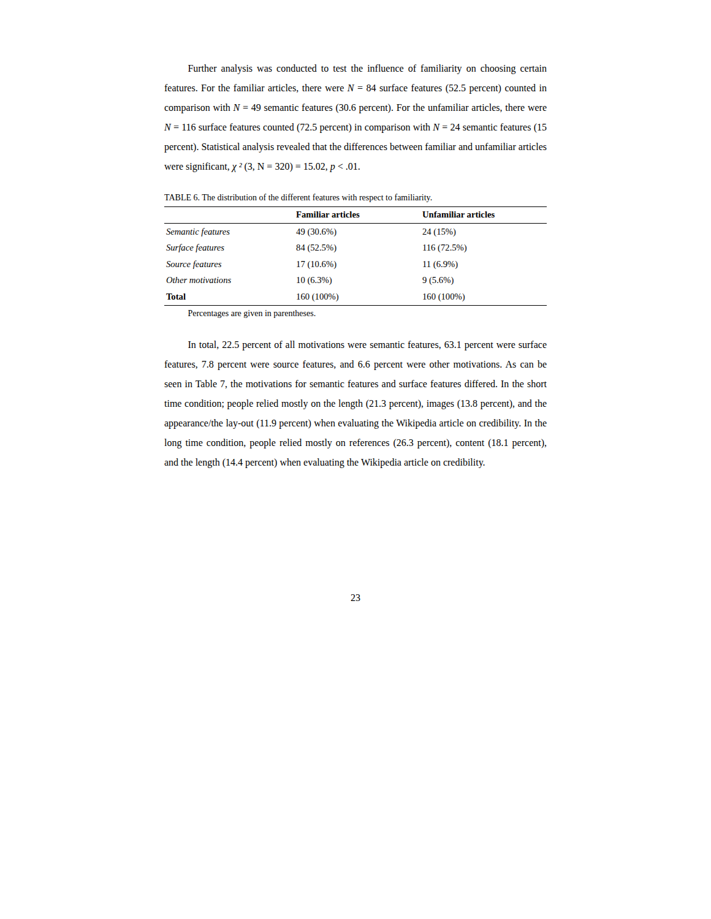Further analysis was conducted to test the influence of familiarity on choosing certain features. For the familiar articles, there were N = 84 surface features (52.5 percent) counted in comparison with N = 49 semantic features (30.6 percent). For the unfamiliar articles, there were N = 116 surface features counted (72.5 percent) in comparison with N = 24 semantic features (15 percent). Statistical analysis revealed that the differences between familiar and unfamiliar articles were significant, χ ² (3, N = 320) = 15.02, p < .01.
TABLE 6. The distribution of the different features with respect to familiarity.
| | Familiar articles | Unfamiliar articles |
| --- | --- | --- |
| Semantic features | 49 (30.6%) | 24 (15%) |
| Surface features | 84 (52.5%) | 116 (72.5%) |
| Source features | 17 (10.6%) | 11 (6.9%) |
| Other motivations | 10 (6.3%) | 9 (5.6%) |
| Total | 160 (100%) | 160 (100%) |
Percentages are given in parentheses.
In total, 22.5 percent of all motivations were semantic features, 63.1 percent were surface features, 7.8 percent were source features, and 6.6 percent were other motivations. As can be seen in Table 7, the motivations for semantic features and surface features differed. In the short time condition; people relied mostly on the length (21.3 percent), images (13.8 percent), and the appearance/the lay-out (11.9 percent) when evaluating the Wikipedia article on credibility. In the long time condition, people relied mostly on references (26.3 percent), content (18.1 percent), and the length (14.4 percent) when evaluating the Wikipedia article on credibility.
23